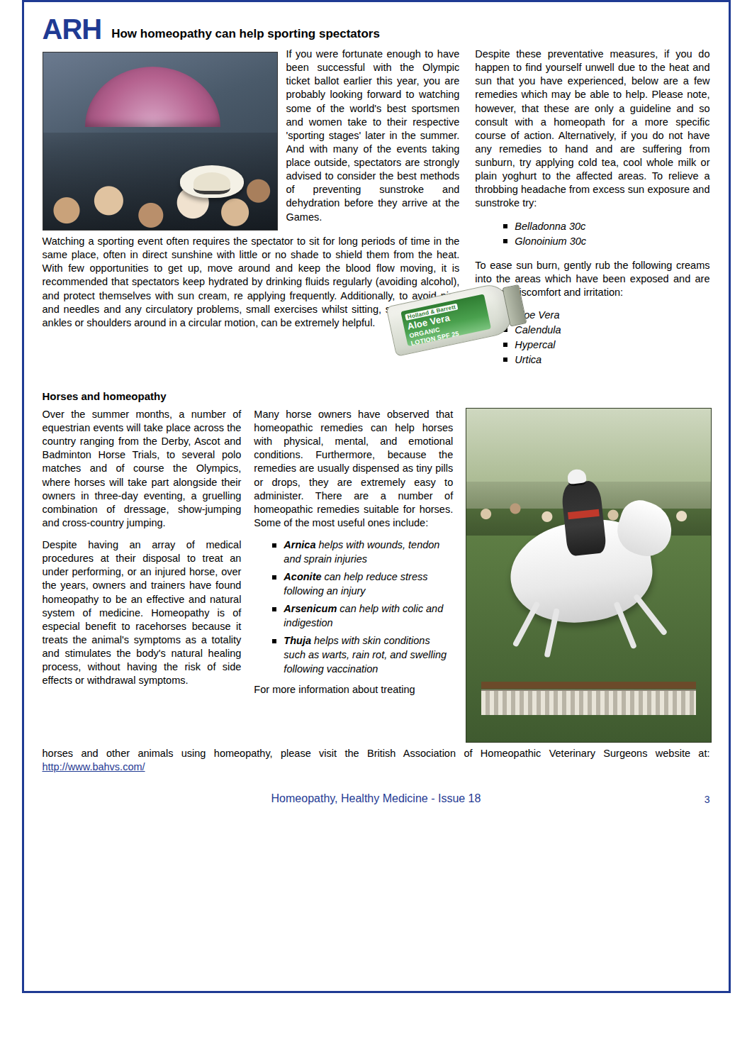ARH
How homeopathy can help sporting spectators
If you were fortunate enough to have been successful with the Olympic ticket ballot earlier this year, you are probably looking forward to watching some of the world's best sportsmen and women take to their respective 'sporting stages' later in the summer. And with many of the events taking place outside, spectators are strongly advised to consider the best methods of preventing sunstroke and dehydration before they arrive at the Games.
Watching a sporting event often requires the spectator to sit for long periods of time in the same place, often in direct sunshine with little or no shade to shield them from the heat. With few opportunities to get up, move around and keep the blood flow moving, it is recommended that spectators keep hydrated by drinking fluids regularly (avoiding alcohol), and protect themselves with sun cream, re applying frequently. Additionally, to avoid pins and needles and any circulatory problems, small exercises whilst sitting, such as moving ankles or shoulders around in a circular motion, can be extremely helpful.
Despite these preventative measures, if you do happen to find yourself unwell due to the heat and sun that you have experienced, below are a few remedies which may be able to help. Please note, however, that these are only a guideline and so consult with a homeopath for a more specific course of action. Alternatively, if you do not have any remedies to hand and are suffering from sunburn, try applying cold tea, cool whole milk or plain yoghurt to the affected areas. To relieve a throbbing headache from excess sun exposure and sunstroke try:
Belladonna 30c
Glonoinium 30c
To ease sun burn, gently rub the following creams into the areas which have been exposed and are causing discomfort and irritation:
Holland & Barrett Aloe Vera ORGANIC
LOTION SPF 25
Aloe Vera
Calendula
Hypercal
Urtica
Horses and homeopathy
Over the summer months, a number of equestrian events will take place across the country ranging from the Derby, Ascot and Badminton Horse Trials, to several polo matches and of course the Olympics, where horses will take part alongside their owners in three-day eventing, a gruelling combination of dressage, show-jumping and cross-country jumping.
Despite having an array of medical procedures at their disposal to treat an under performing, or an injured horse, over the years, owners and trainers have found homeopathy to be an effective and natural system of medicine. Homeopathy is of especial benefit to racehorses because it treats the animal's symptoms as a totality and stimulates the body's natural healing process, without having the risk of side effects or withdrawal symptoms.
Many horse owners have observed that homeopathic remedies can help horses with physical, mental, and emotional conditions. Furthermore, because the remedies are usually dispensed as tiny pills or drops, they are extremely easy to administer. There are a number of homeopathic remedies suitable for horses. Some of the most useful ones include:
Arnica helps with wounds, tendon and sprain injuries
Aconite can help reduce stress following an injury
Arsenicum can help with colic and indigestion
Thuja helps with skin conditions such as warts, rain rot, and swelling following vaccination
For more information about treating
horses and other animals using homeopathy, please visit the British Association of Homeopathic Veterinary Surgeons website at: http://www.bahvs.com/
Homeopathy, Healthy Medicine - Issue 18 3